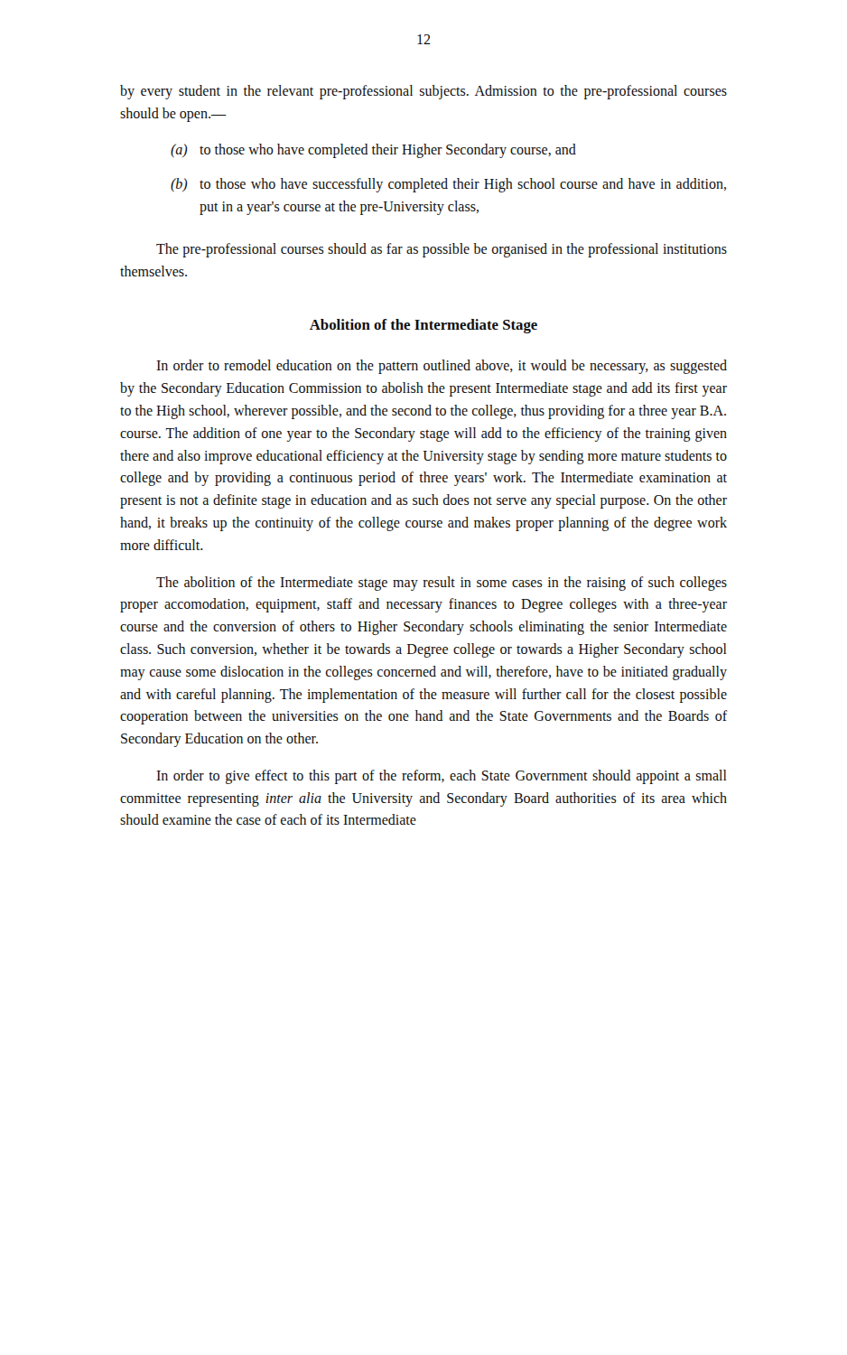12
by every student in the relevant pre-professional subjects. Admission to the pre-professional courses should be open.—
(a) to those who have completed their Higher Secondary course, and
(b) to those who have successfully completed their High school course and have in addition, put in a year's course at the pre-University class,
The pre-professional courses should as far as possible be organised in the professional institutions themselves.
Abolition of the Intermediate Stage
In order to remodel education on the pattern outlined above, it would be necessary, as suggested by the Secondary Education Commission to abolish the present Intermediate stage and add its first year to the High school, wherever possible, and the second to the college, thus providing for a three year B.A. course. The addition of one year to the Secondary stage will add to the efficiency of the training given there and also improve educational efficiency at the University stage by sending more mature students to college and by providing a continuous period of three years' work. The Intermediate examination at present is not a definite stage in education and as such does not serve any special purpose. On the other hand, it breaks up the continuity of the college course and makes proper planning of the degree work more difficult.
The abolition of the Intermediate stage may result in some cases in the raising of such colleges proper accomodation, equipment, staff and necessary finances to Degree colleges with a three-year course and the conversion of others to Higher Secondary schools eliminating the senior Intermediate class. Such conversion, whether it be towards a Degree college or towards a Higher Secondary school may cause some dislocation in the colleges concerned and will, therefore, have to be initiated gradually and with careful planning. The implementation of the measure will further call for the closest possible cooperation between the universities on the one hand and the State Governments and the Boards of Secondary Education on the other.
In order to give effect to this part of the reform, each State Government should appoint a small committee representing inter alia the University and Secondary Board authorities of its area which should examine the case of each of its Intermediate